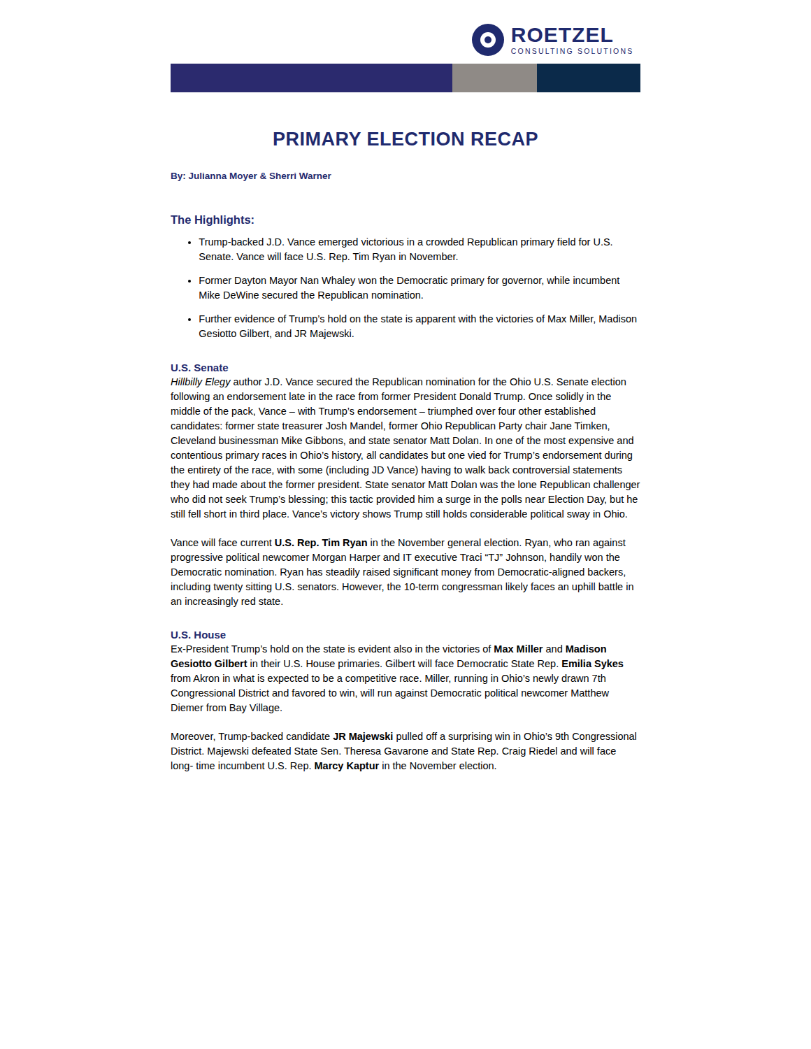ROETZEL
CONSULTING SOLUTIONS
PRIMARY ELECTION RECAP
By: Julianna Moyer & Sherri Warner
The Highlights:
Trump-backed J.D. Vance emerged victorious in a crowded Republican primary field for U.S. Senate. Vance will face U.S. Rep. Tim Ryan in November.
Former Dayton Mayor Nan Whaley won the Democratic primary for governor, while incumbent Mike DeWine secured the Republican nomination.
Further evidence of Trump’s hold on the state is apparent with the victories of Max Miller, Madison Gesiotto Gilbert, and JR Majewski.
U.S. Senate
Hillbilly Elegy author J.D. Vance secured the Republican nomination for the Ohio U.S. Senate election following an endorsement late in the race from former President Donald Trump. Once solidly in the middle of the pack, Vance – with Trump’s endorsement – triumphed over four other established candidates: former state treasurer Josh Mandel, former Ohio Republican Party chair Jane Timken, Cleveland businessman Mike Gibbons, and state senator Matt Dolan. In one of the most expensive and contentious primary races in Ohio’s history, all candidates but one vied for Trump’s endorsement during the entirety of the race, with some (including JD Vance) having to walk back controversial statements they had made about the former president. State senator Matt Dolan was the lone Republican challenger who did not seek Trump’s blessing; this tactic provided him a surge in the polls near Election Day, but he still fell short in third place. Vance’s victory shows Trump still holds considerable political sway in Ohio.
Vance will face current U.S. Rep. Tim Ryan in the November general election. Ryan, who ran against progressive political newcomer Morgan Harper and IT executive Traci “TJ” Johnson, handily won the Democratic nomination. Ryan has steadily raised significant money from Democratic-aligned backers, including twenty sitting U.S. senators. However, the 10-term congressman likely faces an uphill battle in an increasingly red state.
U.S. House
Ex-President Trump’s hold on the state is evident also in the victories of Max Miller and Madison Gesiotto Gilbert in their U.S. House primaries. Gilbert will face Democratic State Rep. Emilia Sykes from Akron in what is expected to be a competitive race. Miller, running in Ohio’s newly drawn 7th Congressional District and favored to win, will run against Democratic political newcomer Matthew Diemer from Bay Village.
Moreover, Trump-backed candidate JR Majewski pulled off a surprising win in Ohio’s 9th Congressional District. Majewski defeated State Sen. Theresa Gavarone and State Rep. Craig Riedel and will face long- time incumbent U.S. Rep. Marcy Kaptur in the November election.